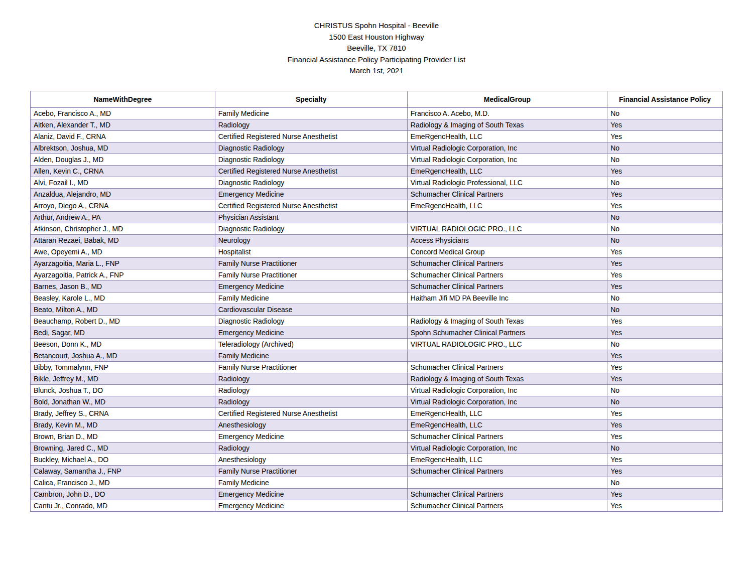CHRISTUS Spohn Hospital - Beeville
1500 East Houston Highway
Beeville, TX 7810
Financial Assistance Policy Participating Provider List
March 1st, 2021
| NameWithDegree | Specialty | MedicalGroup | Financial Assistance Policy |
| --- | --- | --- | --- |
| Acebo, Francisco A., MD | Family Medicine | Francisco A. Acebo, M.D. | No |
| Aitken, Alexander T., MD | Radiology | Radiology & Imaging of South Texas | Yes |
| Alaniz, David F., CRNA | Certified Registered Nurse Anesthetist | EmeRgencHealth, LLC | Yes |
| Albrektson, Joshua, MD | Diagnostic Radiology | Virtual Radiologic Corporation, Inc | No |
| Alden, Douglas J., MD | Diagnostic Radiology | Virtual Radiologic Corporation, Inc | No |
| Allen, Kevin C., CRNA | Certified Registered Nurse Anesthetist | EmeRgencHealth, LLC | Yes |
| Alvi, Fozail I., MD | Diagnostic Radiology | Virtual Radiologic Professional, LLC | No |
| Anzaldua, Alejandro, MD | Emergency Medicine | Schumacher Clinical Partners | Yes |
| Arroyo, Diego A., CRNA | Certified Registered Nurse Anesthetist | EmeRgencHealth, LLC | Yes |
| Arthur, Andrew A., PA | Physician Assistant | | No |
| Atkinson, Christopher J., MD | Diagnostic Radiology | VIRTUAL RADIOLOGIC PRO., LLC | No |
| Attaran Rezaei, Babak, MD | Neurology | Access Physicians | No |
| Awe, Opeyemi A., MD | Hospitalist | Concord Medical Group | Yes |
| Ayarzagoitia, Maria L., FNP | Family Nurse Practitioner | Schumacher Clinical Partners | Yes |
| Ayarzagoitia, Patrick A., FNP | Family Nurse Practitioner | Schumacher Clinical Partners | Yes |
| Barnes, Jason B., MD | Emergency Medicine | Schumacher Clinical Partners | Yes |
| Beasley, Karole L., MD | Family Medicine | Haitham Jifi MD PA Beeville Inc | No |
| Beato, Milton A., MD | Cardiovascular Disease | | No |
| Beauchamp, Robert D., MD | Diagnostic Radiology | Radiology & Imaging of South Texas | Yes |
| Bedi, Sagar, MD | Emergency Medicine | Spohn Schumacher Clinical Partners | Yes |
| Beeson, Donn K., MD | Teleradiology (Archived) | VIRTUAL RADIOLOGIC PRO., LLC | No |
| Betancourt, Joshua A., MD | Family Medicine | | Yes |
| Bibby, Tommalynn, FNP | Family Nurse Practitioner | Schumacher Clinical Partners | Yes |
| Bikle, Jeffrey M., MD | Radiology | Radiology & Imaging of South Texas | Yes |
| Blunck, Joshua T., DO | Radiology | Virtual Radiologic Corporation, Inc | No |
| Bold, Jonathan W., MD | Radiology | Virtual Radiologic Corporation, Inc | No |
| Brady, Jeffrey S., CRNA | Certified Registered Nurse Anesthetist | EmeRgencHealth, LLC | Yes |
| Brady, Kevin M., MD | Anesthesiology | EmeRgencHealth, LLC | Yes |
| Brown, Brian D., MD | Emergency Medicine | Schumacher Clinical Partners | Yes |
| Browning, Jared C., MD | Radiology | Virtual Radiologic Corporation, Inc | No |
| Buckley, Michael A., DO | Anesthesiology | EmeRgencHealth, LLC | Yes |
| Calaway, Samantha J., FNP | Family Nurse Practitioner | Schumacher Clinical Partners | Yes |
| Calica, Francisco J., MD | Family Medicine | | No |
| Cambron, John D., DO | Emergency Medicine | Schumacher Clinical Partners | Yes |
| Cantu Jr., Conrado, MD | Emergency Medicine | Schumacher Clinical Partners | Yes |